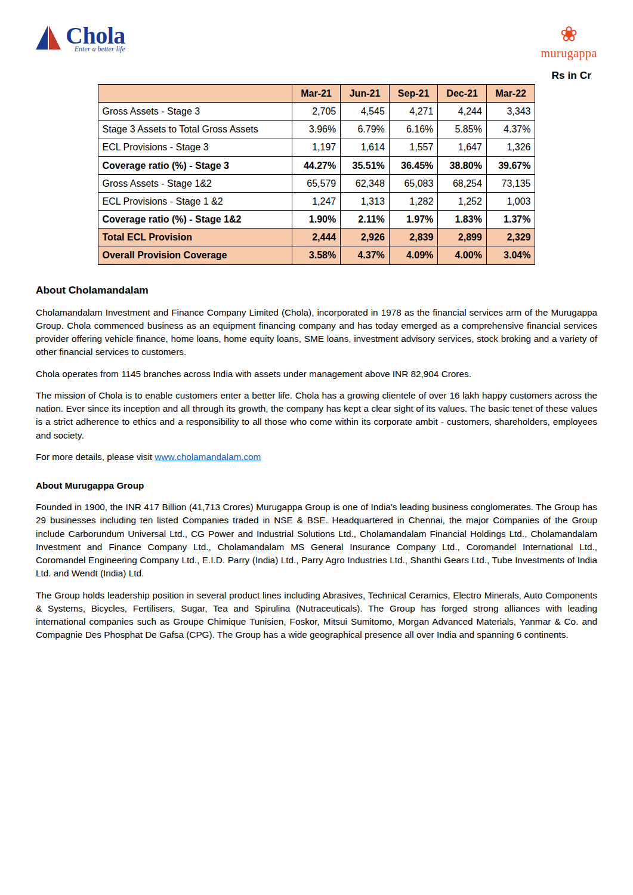Chola
Enter a better life
❀
murugappa
Rs in Cr
| | Mar-21 | Jun-21 | Sep-21 | Dec-21 | Mar-22 |
| --- | --- | --- | --- | --- | --- |
| Gross Assets - Stage 3 | 2,705 | 4,545 | 4,271 | 4,244 | 3,343 |
| Stage 3 Assets to Total Gross Assets | 3.96% | 6.79% | 6.16% | 5.85% | 4.37% |
| ECL Provisions - Stage 3 | 1,197 | 1,614 | 1,557 | 1,647 | 1,326 |
| Coverage ratio (%) - Stage 3 | 44.27% | 35.51% | 36.45% | 38.80% | 39.67% |
| Gross Assets - Stage 1&2 | 65,579 | 62,348 | 65,083 | 68,254 | 73,135 |
| ECL Provisions - Stage 1 &2 | 1,247 | 1,313 | 1,282 | 1,252 | 1,003 |
| Coverage ratio (%) - Stage 1&2 | 1.90% | 2.11% | 1.97% | 1.83% | 1.37% |
| Total ECL Provision | 2,444 | 2,926 | 2,839 | 2,899 | 2,329 |
| Overall Provision Coverage | 3.58% | 4.37% | 4.09% | 4.00% | 3.04% |
About Cholamandalam
Cholamandalam Investment and Finance Company Limited (Chola), incorporated in 1978 as the financial services arm of the Murugappa Group. Chola commenced business as an equipment financing company and has today emerged as a comprehensive financial services provider offering vehicle finance, home loans, home equity loans, SME loans, investment advisory services, stock broking and a variety of other financial services to customers.
Chola operates from 1145 branches across India with assets under management above INR 82,904 Crores.
The mission of Chola is to enable customers enter a better life. Chola has a growing clientele of over 16 lakh happy customers across the nation. Ever since its inception and all through its growth, the company has kept a clear sight of its values. The basic tenet of these values is a strict adherence to ethics and a responsibility to all those who come within its corporate ambit - customers, shareholders, employees and society.
For more details, please visit www.cholamandalam.com
About Murugappa Group
Founded in 1900, the INR 417 Billion (41,713 Crores) Murugappa Group is one of India's leading business conglomerates. The Group has 29 businesses including ten listed Companies traded in NSE & BSE. Headquartered in Chennai, the major Companies of the Group include Carborundum Universal Ltd., CG Power and Industrial Solutions Ltd., Cholamandalam Financial Holdings Ltd., Cholamandalam Investment and Finance Company Ltd., Cholamandalam MS General Insurance Company Ltd., Coromandel International Ltd., Coromandel Engineering Company Ltd., E.I.D. Parry (India) Ltd., Parry Agro Industries Ltd., Shanthi Gears Ltd., Tube Investments of India Ltd. and Wendt (India) Ltd.
The Group holds leadership position in several product lines including Abrasives, Technical Ceramics, Electro Minerals, Auto Components & Systems, Bicycles, Fertilisers, Sugar, Tea and Spirulina (Nutraceuticals). The Group has forged strong alliances with leading international companies such as Groupe Chimique Tunisien, Foskor, Mitsui Sumitomo, Morgan Advanced Materials, Yanmar & Co. and Compagnie Des Phosphat De Gafsa (CPG). The Group has a wide geographical presence all over India and spanning 6 continents.